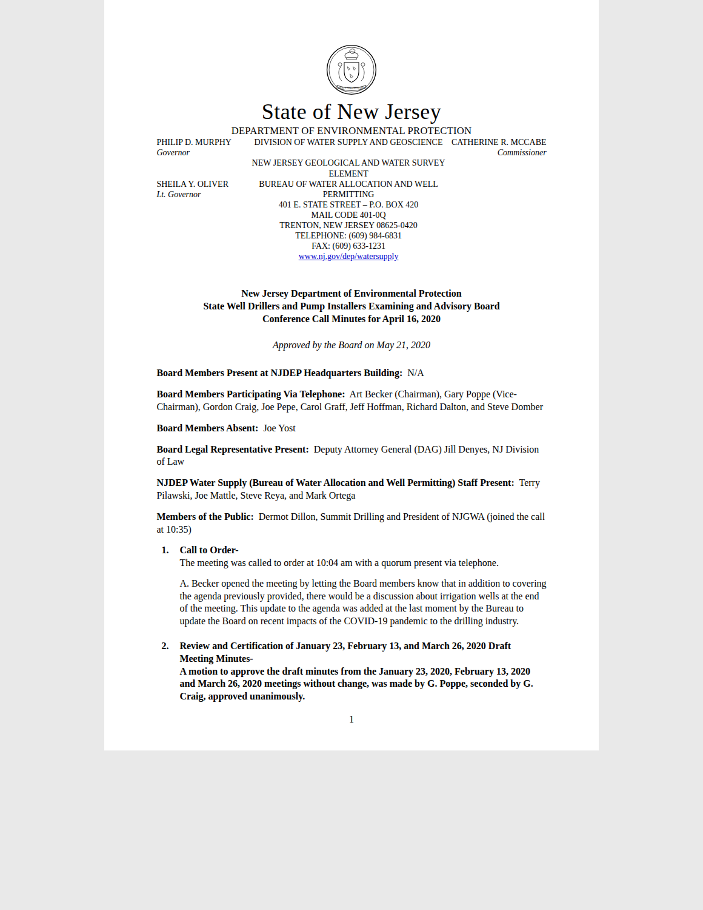LIBERTY AND PROSPERITY
State of New Jersey
DEPARTMENT OF ENVIRONMENTAL PROTECTION
| Philip D. Murphy Governor | Division of Water Supply and Geoscience | Catherine R. McCabe Commissioner |
| | New Jersey Geological and Water Survey Element | |
| Sheila Y. Oliver Lt. Governor | Bureau of Water Allocation and Well Permitting 401 E. State Street – P.O. Box 420 Mail Code 401-0Q Trenton, New Jersey 08625-0420 Telephone: (609) 984-6831 Fax: (609) 633-1231 www.nj.gov/dep/watersupply | |
New Jersey Department of Environmental Protection
State Well Drillers and Pump Installers Examining and Advisory Board
Conference Call Minutes for April 16, 2020
Approved by the Board on May 21, 2020
Board Members Present at NJDEP Headquarters Building: N/A
Board Members Participating Via Telephone: Art Becker (Chairman), Gary Poppe (Vice-Chairman), Gordon Craig, Joe Pepe, Carol Graff, Jeff Hoffman, Richard Dalton, and Steve Domber
Board Members Absent: Joe Yost
Board Legal Representative Present: Deputy Attorney General (DAG) Jill Denyes, NJ Division of Law
NJDEP Water Supply (Bureau of Water Allocation and Well Permitting) Staff Present: Terry Pilawski, Joe Mattle, Steve Reya, and Mark Ortega
Members of the Public: Dermot Dillon, Summit Drilling and President of NJGWA (joined the call at 10:35)
Call to Order-
The meeting was called to order at 10:04 am with a quorum present via telephone.
A. Becker opened the meeting by letting the Board members know that in addition to covering the agenda previously provided, there would be a discussion about irrigation wells at the end of the meeting. This update to the agenda was added at the last moment by the Bureau to update the Board on recent impacts of the COVID-19 pandemic to the drilling industry.
Review and Certification of January 23, February 13, and March 26, 2020 Draft Meeting Minutes-
A motion to approve the draft minutes from the January 23, 2020, February 13, 2020 and March 26, 2020 meetings without change, was made by G. Poppe, seconded by G. Craig, approved unanimously.
1